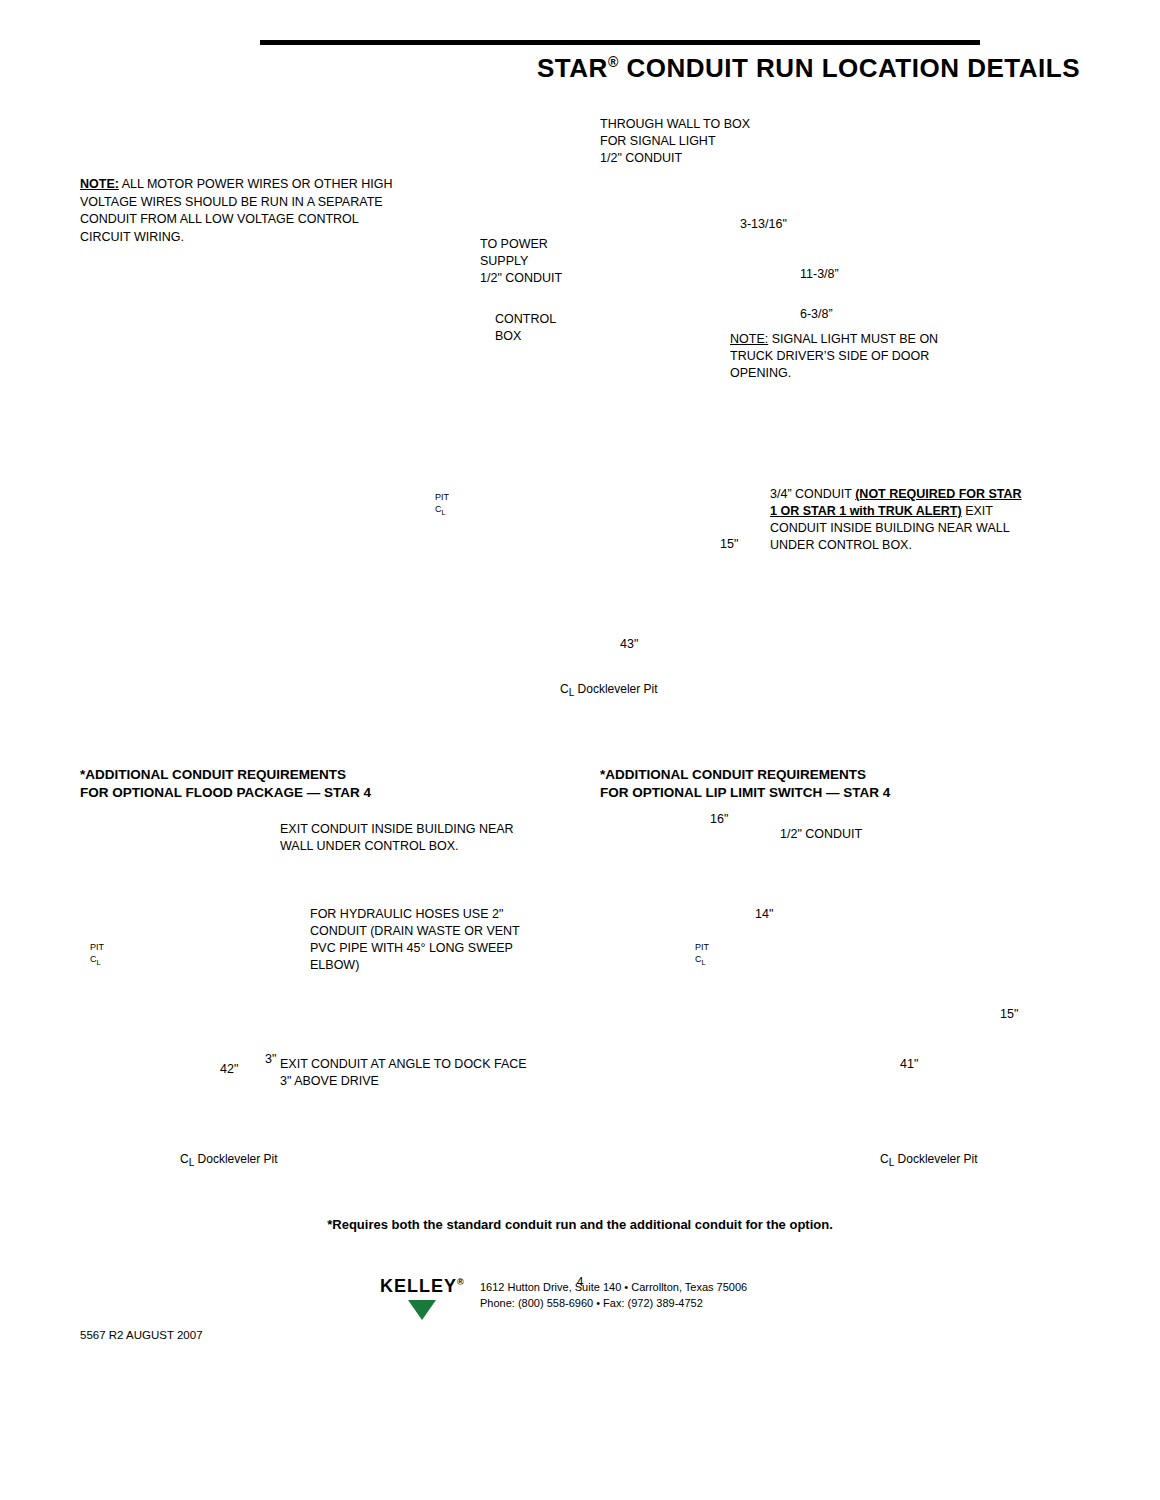STAR® CONDUIT RUN LOCATION DETAILS
NOTE: ALL MOTOR POWER WIRES OR OTHER HIGH VOLTAGE WIRES SHOULD BE RUN IN A SEPARATE CONDUIT FROM ALL LOW VOLTAGE CONTROL CIRCUIT WIRING.
THROUGH WALL TO BOX
FOR SIGNAL LIGHT
1/2" CONDUIT
TO POWER
SUPPLY
1/2" CONDUIT
CONTROL
BOX
3-13/16"
11-3/8”
6-3/8”
NOTE: SIGNAL LIGHT MUST BE ON TRUCK DRIVER’S SIDE OF DOOR OPENING.
3/4” CONDUIT (NOT REQUIRED FOR STAR 1 OR STAR 1 with TRUK ALERT) EXIT CONDUIT INSIDE BUILDING NEAR WALL UNDER CONTROL BOX.
15"
43"
PIT
CL
CL Dockleveler Pit
*ADDITIONAL CONDUIT REQUIREMENTS
FOR OPTIONAL FLOOD PACKAGE — STAR 4
EXIT CONDUIT INSIDE BUILDING NEAR WALL UNDER CONTROL BOX.
FOR HYDRAULIC HOSES USE 2" CONDUIT (DRAIN WASTE OR VENT PVC PIPE WITH 45° LONG SWEEP ELBOW)
EXIT CONDUIT AT ANGLE TO DOCK FACE 3" ABOVE DRIVE
42"
3"
PIT
CL
CL Dockleveler Pit
*ADDITIONAL CONDUIT REQUIREMENTS
FOR OPTIONAL LIP LIMIT SWITCH — STAR 4
16"
1/2" CONDUIT
14"
15"
41"
PIT
CL
CL Dockleveler Pit
*Requires both the standard conduit run and the additional conduit for the option.
KELLEY®
1612 Hutton Drive, Suite 140 • Carrollton, Texas 75006
Phone: (800) 558-6960 • Fax: (972) 389-4752
5567 R2 AUGUST 2007
4